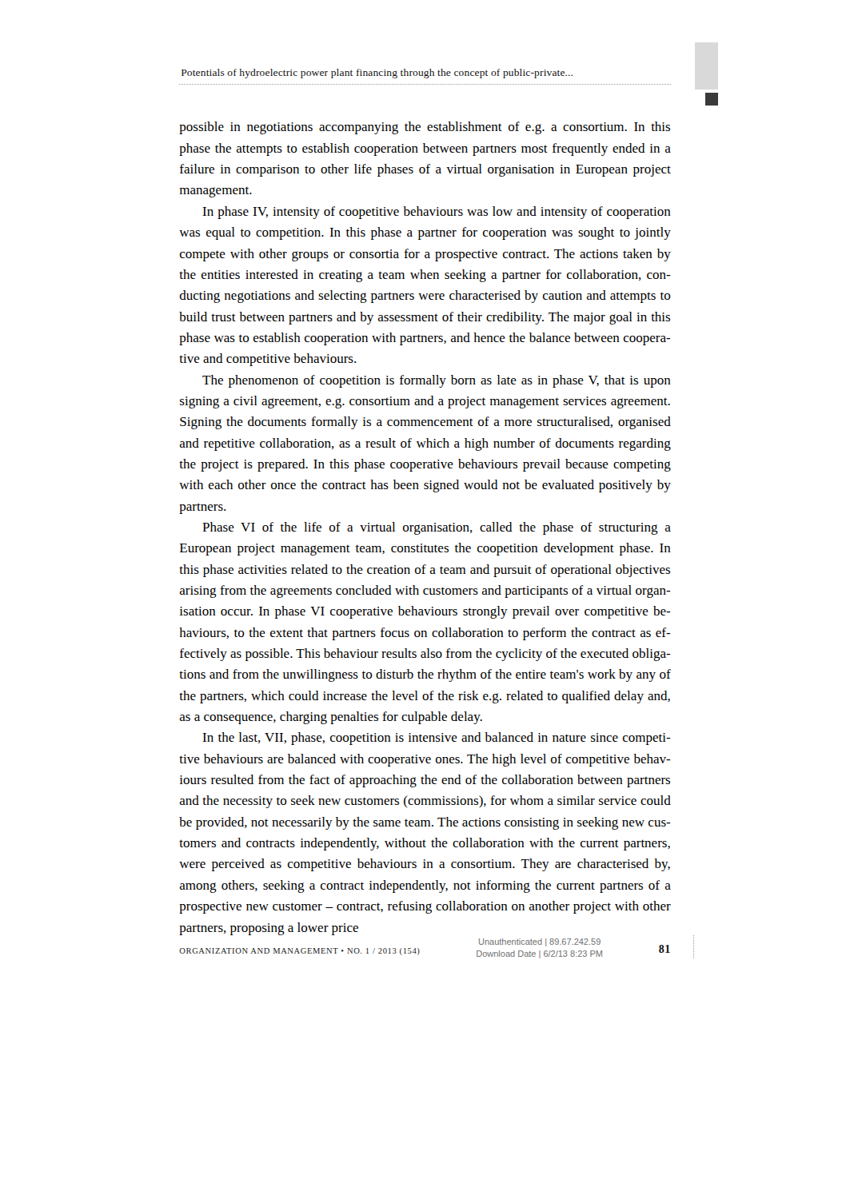Potentials of hydroelectric power plant financing through the concept of public-private...
possible in negotiations accompanying the establishment of e.g. a consortium. In this phase the attempts to establish cooperation between partners most frequently ended in a failure in comparison to other life phases of a virtual organisation in European project management.
In phase IV, intensity of coopetitive behaviours was low and intensity of cooperation was equal to competition. In this phase a partner for cooperation was sought to jointly compete with other groups or consortia for a prospective contract. The actions taken by the entities interested in creating a team when seeking a partner for collaboration, conducting negotiations and selecting partners were characterised by caution and attempts to build trust between partners and by assessment of their credibility. The major goal in this phase was to establish cooperation with partners, and hence the balance between cooperative and competitive behaviours.
The phenomenon of coopetition is formally born as late as in phase V, that is upon signing a civil agreement, e.g. consortium and a project management services agreement. Signing the documents formally is a commencement of a more structuralised, organised and repetitive collaboration, as a result of which a high number of documents regarding the project is prepared. In this phase cooperative behaviours prevail because competing with each other once the contract has been signed would not be evaluated positively by partners.
Phase VI of the life of a virtual organisation, called the phase of structuring a European project management team, constitutes the coopetition development phase. In this phase activities related to the creation of a team and pursuit of operational objectives arising from the agreements concluded with customers and participants of a virtual organisation occur. In phase VI cooperative behaviours strongly prevail over competitive behaviours, to the extent that partners focus on collaboration to perform the contract as effectively as possible. This behaviour results also from the cyclicity of the executed obligations and from the unwillingness to disturb the rhythm of the entire team's work by any of the partners, which could increase the level of the risk e.g. related to qualified delay and, as a consequence, charging penalties for culpable delay.
In the last, VII, phase, coopetition is intensive and balanced in nature since competitive behaviours are balanced with cooperative ones. The high level of competitive behaviours resulted from the fact of approaching the end of the collaboration between partners and the necessity to seek new customers (commissions), for whom a similar service could be provided, not necessarily by the same team. The actions consisting in seeking new customers and contracts independently, without the collaboration with the current partners, were perceived as competitive behaviours in a consortium. They are characterised by, among others, seeking a contract independently, not informing the current partners of a prospective new customer – contract, refusing collaboration on another project with other partners, proposing a lower price
ORGANIZATION AND MANAGEMENT • No. 1 / 2013 (154)
Unauthenticated | 89.67.242.59
Download Date | 6/2/13 8:23 PM
81